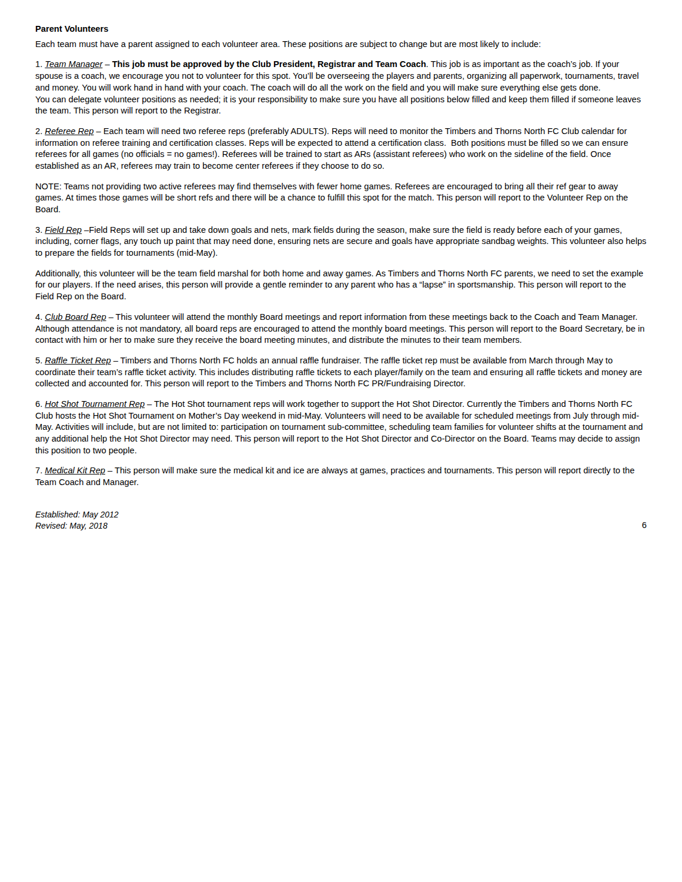Parent Volunteers
Each team must have a parent assigned to each volunteer area. These positions are subject to change but are most likely to include:
1. Team Manager – This job must be approved by the Club President, Registrar and Team Coach. This job is as important as the coach’s job. If your spouse is a coach, we encourage you not to volunteer for this spot. You’ll be overseeing the players and parents, organizing all paperwork, tournaments, travel and money. You will work hand in hand with your coach. The coach will do all the work on the field and you will make sure everything else gets done.
You can delegate volunteer positions as needed; it is your responsibility to make sure you have all positions below filled and keep them filled if someone leaves the team. This person will report to the Registrar.
2. Referee Rep – Each team will need two referee reps (preferably ADULTS). Reps will need to monitor the Timbers and Thorns North FC Club calendar for information on referee training and certification classes. Reps will be expected to attend a certification class. Both positions must be filled so we can ensure referees for all games (no officials = no games!). Referees will be trained to start as ARs (assistant referees) who work on the sideline of the field. Once established as an AR, referees may train to become center referees if they choose to do so.
NOTE: Teams not providing two active referees may find themselves with fewer home games. Referees are encouraged to bring all their ref gear to away games. At times those games will be short refs and there will be a chance to fulfill this spot for the match. This person will report to the Volunteer Rep on the Board.
3. Field Rep –Field Reps will set up and take down goals and nets, mark fields during the season, make sure the field is ready before each of your games, including, corner flags, any touch up paint that may need done, ensuring nets are secure and goals have appropriate sandbag weights. This volunteer also helps to prepare the fields for tournaments (mid-May).
Additionally, this volunteer will be the team field marshal for both home and away games. As Timbers and Thorns North FC parents, we need to set the example for our players. If the need arises, this person will provide a gentle reminder to any parent who has a “lapse” in sportsmanship. This person will report to the Field Rep on the Board.
4. Club Board Rep – This volunteer will attend the monthly Board meetings and report information from these meetings back to the Coach and Team Manager. Although attendance is not mandatory, all board reps are encouraged to attend the monthly board meetings. This person will report to the Board Secretary, be in contact with him or her to make sure they receive the board meeting minutes, and distribute the minutes to their team members.
5. Raffle Ticket Rep – Timbers and Thorns North FC holds an annual raffle fundraiser. The raffle ticket rep must be available from March through May to coordinate their team’s raffle ticket activity. This includes distributing raffle tickets to each player/family on the team and ensuring all raffle tickets and money are collected and accounted for. This person will report to the Timbers and Thorns North FC PR/Fundraising Director.
6. Hot Shot Tournament Rep – The Hot Shot tournament reps will work together to support the Hot Shot Director. Currently the Timbers and Thorns North FC Club hosts the Hot Shot Tournament on Mother’s Day weekend in mid-May. Volunteers will need to be available for scheduled meetings from July through mid-May. Activities will include, but are not limited to: participation on tournament sub-committee, scheduling team families for volunteer shifts at the tournament and any additional help the Hot Shot Director may need. This person will report to the Hot Shot Director and Co-Director on the Board. Teams may decide to assign this position to two people.
7. Medical Kit Rep – This person will make sure the medical kit and ice are always at games, practices and tournaments. This person will report directly to the Team Coach and Manager.
Established: May 2012
Revised: May, 2018
6